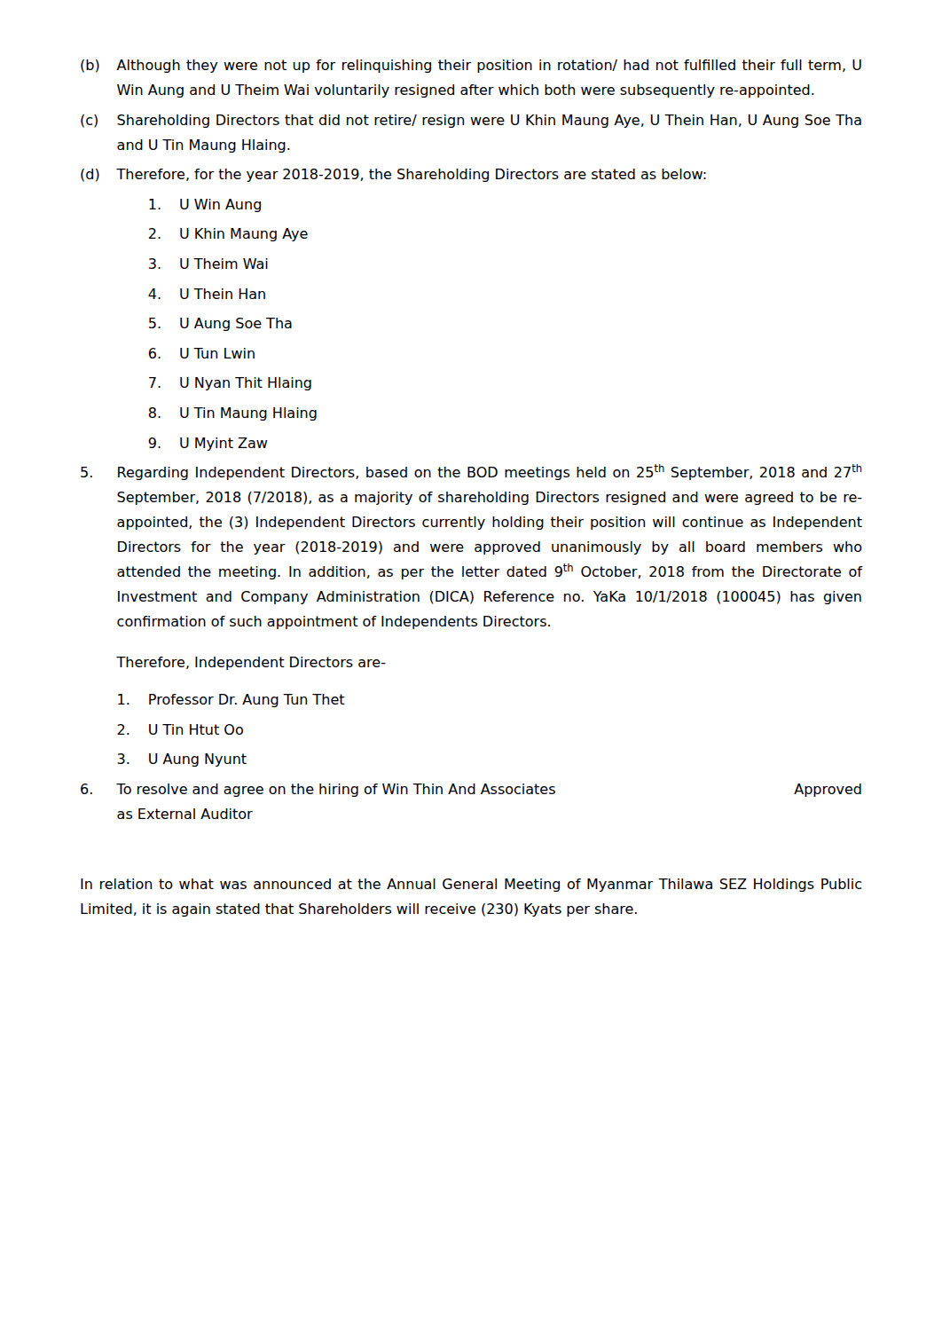(b) Although they were not up for relinquishing their position in rotation/ had not fulfilled their full term, U Win Aung and U Theim Wai voluntarily resigned after which both were subsequently re-appointed.
(c) Shareholding Directors that did not retire/ resign were U Khin Maung Aye, U Thein Han, U Aung Soe Tha and U Tin Maung Hlaing.
(d) Therefore, for the year 2018-2019, the Shareholding Directors are stated as below:
1. U Win Aung
2. U Khin Maung Aye
3. U Theim Wai
4. U Thein Han
5. U Aung Soe Tha
6. U Tun Lwin
7. U Nyan Thit Hlaing
8. U Tin Maung Hlaing
9. U Myint Zaw
5. Regarding Independent Directors, based on the BOD meetings held on 25th September, 2018 and 27th September, 2018 (7/2018), as a majority of shareholding Directors resigned and were agreed to be re-appointed, the (3) Independent Directors currently holding their position will continue as Independent Directors for the year (2018-2019) and were approved unanimously by all board members who attended the meeting. In addition, as per the letter dated 9th October, 2018 from the Directorate of Investment and Company Administration (DICA) Reference no. YaKa 10/1/2018 (100045) has given confirmation of such appointment of Independents Directors.
Therefore, Independent Directors are-
1. Professor Dr. Aung Tun Thet
2. U Tin Htut Oo
3. U Aung Nyunt
6.
To resolve and agree on the hiring of Win Thin And Associates Approved
as External Auditor
In relation to what was announced at the Annual General Meeting of Myanmar Thilawa SEZ Holdings Public Limited, it is again stated that Shareholders will receive (230) Kyats per share.